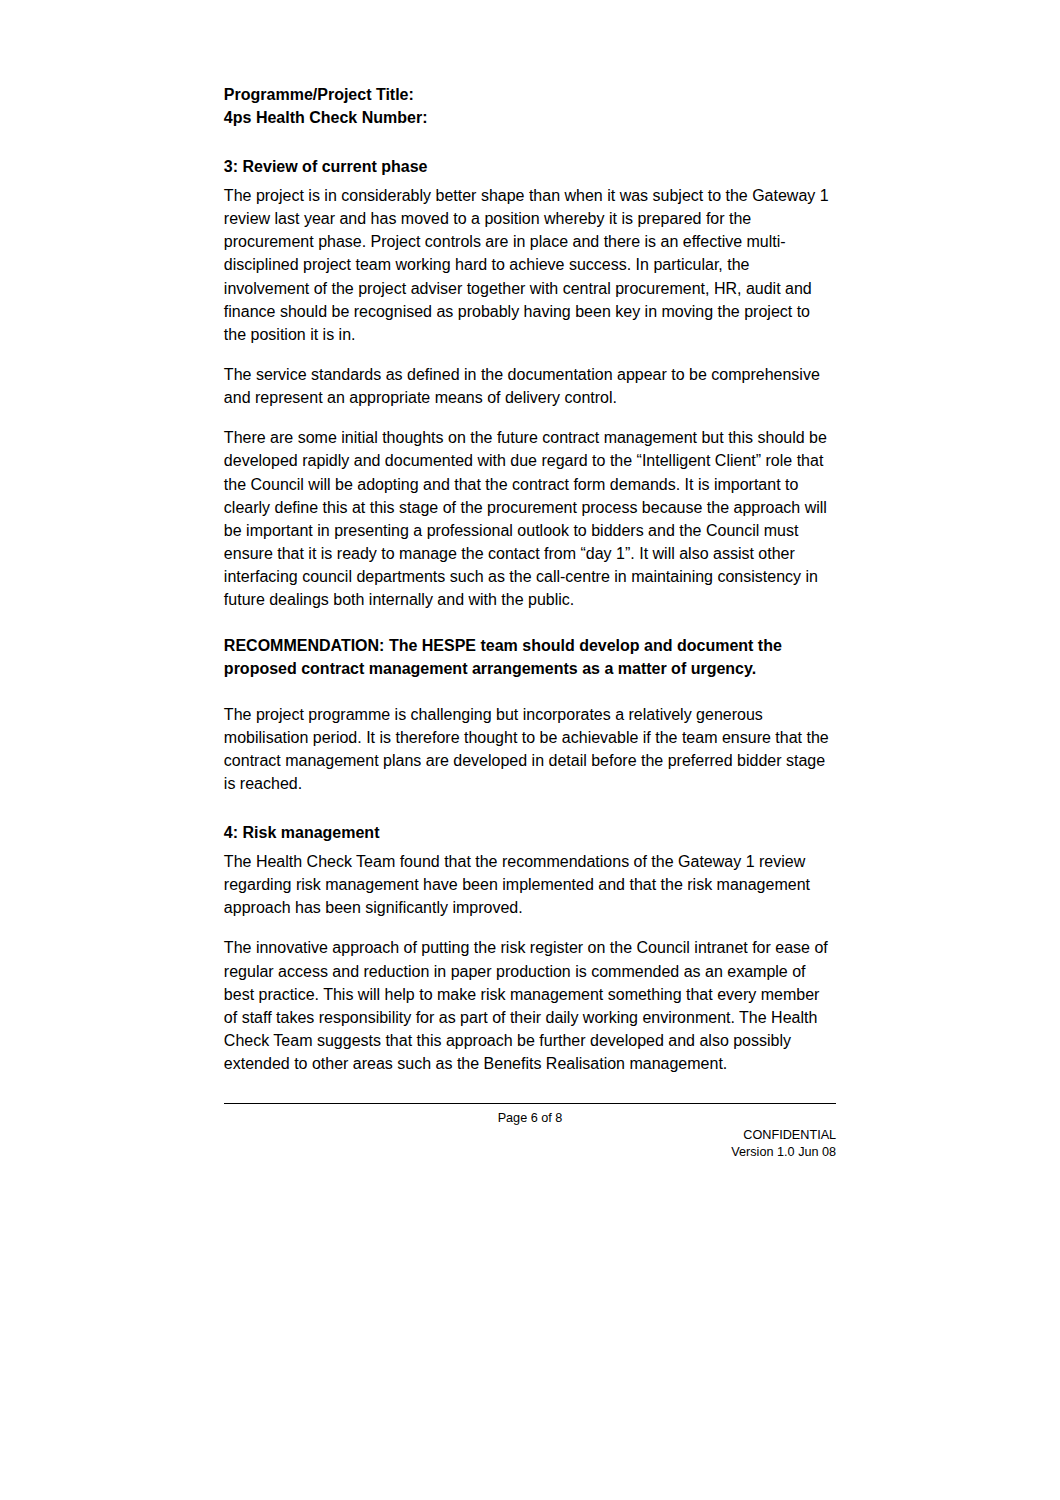Programme/Project Title:
4ps Health Check Number:
3: Review of current phase
The project is in considerably better shape than when it was subject to the Gateway 1 review last year and has moved to a position whereby it is prepared for the procurement phase. Project controls are in place and there is an effective multi-disciplined project team working hard to achieve success. In particular, the involvement of the project adviser together with central procurement, HR, audit and finance should be recognised as probably having been key in moving the project to the position it is in.
The service standards as defined in the documentation appear to be comprehensive and represent an appropriate means of delivery control.
There are some initial thoughts on the future contract management but this should be developed rapidly and documented with due regard to the “Intelligent Client” role that the Council will be adopting and that the contract form demands. It is important to clearly define this at this stage of the procurement process because the approach will be important in presenting a professional outlook to bidders and the Council must ensure that it is ready to manage the contact from “day 1”. It will also assist other interfacing council departments such as the call-centre in maintaining consistency in future dealings both internally and with the public.
RECOMMENDATION: The HESPE team should develop and document the proposed contract management arrangements as a matter of urgency.
The project programme is challenging but incorporates a relatively generous mobilisation period. It is therefore thought to be achievable if the team ensure that the contract management plans are developed in detail before the preferred bidder stage is reached.
4: Risk management
The Health Check Team found that the recommendations of the Gateway 1 review regarding risk management have been implemented and that the risk management approach has been significantly improved.
The innovative approach of putting the risk register on the Council intranet for ease of regular access and reduction in paper production is commended as an example of best practice. This will help to make risk management something that every member of staff takes responsibility for as part of their daily working environment. The Health Check Team suggests that this approach be further developed and also possibly extended to other areas such as the Benefits Realisation management.
Page 6 of 8
CONFIDENTIAL
Version 1.0 Jun 08